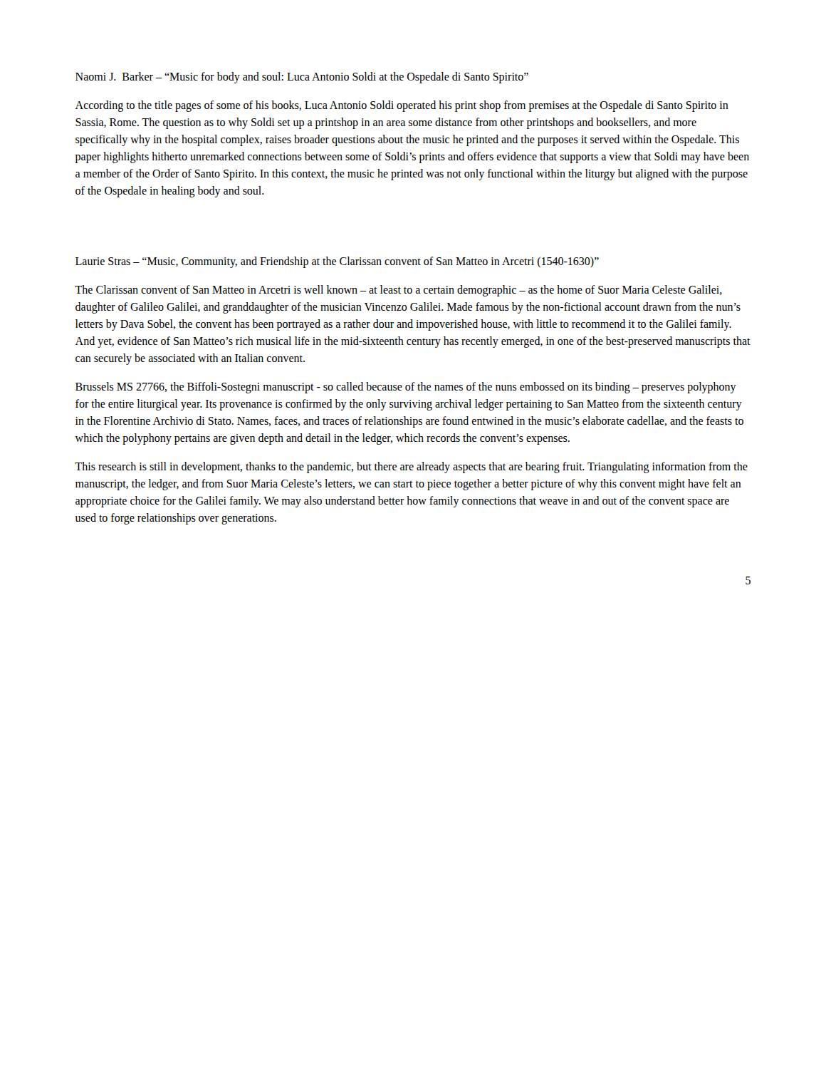Naomi J. Barker – “Music for body and soul: Luca Antonio Soldi at the Ospedale di Santo Spirito”
According to the title pages of some of his books, Luca Antonio Soldi operated his print shop from premises at the Ospedale di Santo Spirito in Sassia, Rome. The question as to why Soldi set up a printshop in an area some distance from other printshops and booksellers, and more specifically why in the hospital complex, raises broader questions about the music he printed and the purposes it served within the Ospedale. This paper highlights hitherto unremarked connections between some of Soldi’s prints and offers evidence that supports a view that Soldi may have been a member of the Order of Santo Spirito. In this context, the music he printed was not only functional within the liturgy but aligned with the purpose of the Ospedale in healing body and soul.
Laurie Stras – “Music, Community, and Friendship at the Clarissan convent of San Matteo in Arcetri (1540-1630)”
The Clarissan convent of San Matteo in Arcetri is well known – at least to a certain demographic – as the home of Suor Maria Celeste Galilei, daughter of Galileo Galilei, and granddaughter of the musician Vincenzo Galilei. Made famous by the non-fictional account drawn from the nun’s letters by Dava Sobel, the convent has been portrayed as a rather dour and impoverished house, with little to recommend it to the Galilei family. And yet, evidence of San Matteo’s rich musical life in the mid-sixteenth century has recently emerged, in one of the best-preserved manuscripts that can securely be associated with an Italian convent.
Brussels MS 27766, the Biffoli-Sostegni manuscript - so called because of the names of the nuns embossed on its binding – preserves polyphony for the entire liturgical year. Its provenance is confirmed by the only surviving archival ledger pertaining to San Matteo from the sixteenth century in the Florentine Archivio di Stato. Names, faces, and traces of relationships are found entwined in the music’s elaborate cadellae, and the feasts to which the polyphony pertains are given depth and detail in the ledger, which records the convent’s expenses.
This research is still in development, thanks to the pandemic, but there are already aspects that are bearing fruit. Triangulating information from the manuscript, the ledger, and from Suor Maria Celeste’s letters, we can start to piece together a better picture of why this convent might have felt an appropriate choice for the Galilei family. We may also understand better how family connections that weave in and out of the convent space are used to forge relationships over generations.
5